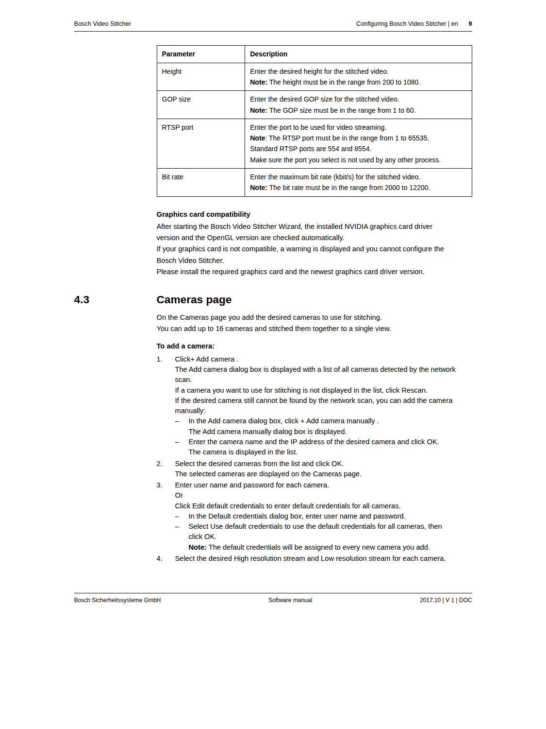Bosch Video Stitcher
Configuring Bosch Video Stitcher | en 9
| Parameter | Description |
| --- | --- |
| Height | Enter the desired height for the stitched video. Note: The height must be in the range from 200 to 1080. |
| GOP size | Enter the desired GOP size for the stitched video. Note: The GOP size must be in the range from 1 to 60. |
| RTSP port | Enter the port to be used for video streaming. Note : The RTSP port must be in the range from 1 to 65535. Standard RTSP ports are 554 and 8554. Make sure the port you select is not used by any other process. |
| Bit rate | Enter the maximum bit rate (kbit/s) for the stitched video. Note: The bit rate must be in the range from 2000 to 12200. |
Graphics card compatibility
After starting the Bosch Video Stitcher Wizard, the installed NVIDIA graphics card driver
version and the OpenGL version are checked automatically.
If your graphics card is not compatible, a warning is displayed and you cannot configure the
Bosch Video Stitcher.
Please install the required graphics card and the newest graphics card driver version.
4.3
Cameras page
On the Cameras page you add the desired cameras to use for stitching.
You can add up to 16 cameras and stitched them together to a single view.
To add a camera:
Click+ Add camera .
The Add camera dialog box is displayed with a list of all cameras detected by the network
scan.
If a camera you want to use for stitching is not displayed in the list, click Rescan.
If the desired camera still cannot be found by the network scan, you can add the camera
manually:
In the Add camera dialog box, click + Add camera manually .
The Add camera manually dialog box is displayed.
Enter the camera name and the IP address of the desired camera and click OK.
The camera is displayed in the list.
Select the desired cameras from the list and click OK.
The selected cameras are displayed on the Cameras page.
Enter user name and password for each camera.
Or
Click Edit default credentials to enter default credentials for all cameras.
In the Default credentials dialog box, enter user name and password.
Select Use default credentials to use the default credentials for all cameras, then
click OK.
Note: The default credentials will be assigned to every new camera you add.
Select the desired High resolution stream and Low resolution stream for each camera.
Bosch Sicherheitssysteme GmbH
Software manual
2017.10 | V 1 | DOC